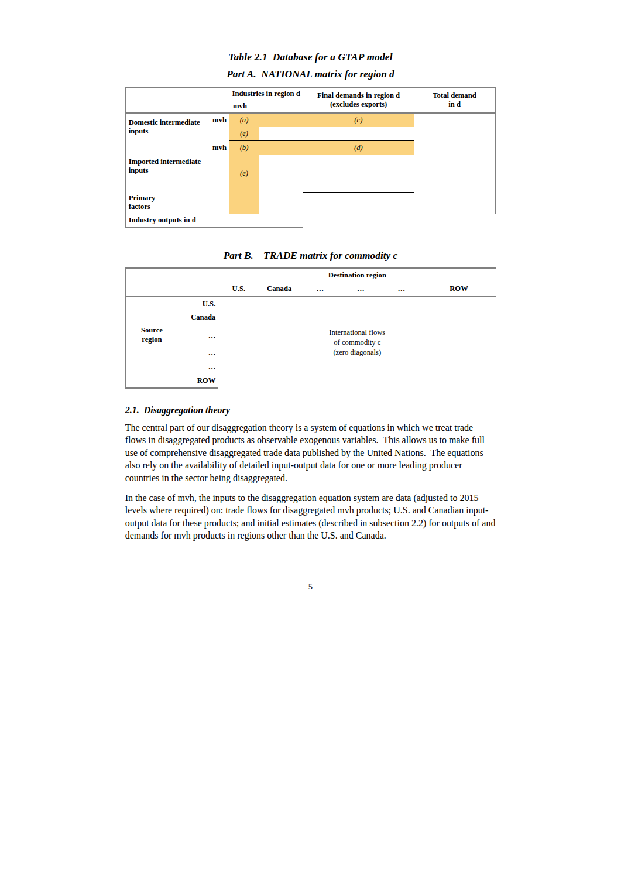Table 2.1 Database for a GTAP model
Part A. NATIONAL matrix for region d
| | Industries in region d mvh | Final demands in region d (excludes exports) | Total demand in d |
| Domestic intermediate inputs | mvh | (a) | | (c) | |
| | (e) | | |
| Imported intermediate inputs | mvh | (b) | | ( d ) |
| | (e) | | |
| Primary factors | | | | |
| Industry outputs in d | | | | |
Part B. TRADE matrix for commodity c
| | Destination region |
| | U.S. | Canada | … | … | … | ROW |
| | U.S. | International flows of commodity c (zero diagonals) |
| | Canada |
| Source region | … |
| | … |
| | … |
| | ROW |
2.1. Disaggregation theory
The central part of our disaggregation theory is a system of equations in which we treat trade flows in disaggregated products as observable exogenous variables. This allows us to make full use of comprehensive disaggregated trade data published by the United Nations. The equations also rely on the availability of detailed input-output data for one or more leading producer countries in the sector being disaggregated.
In the case of mvh, the inputs to the disaggregation equation system are data (adjusted to 2015 levels where required) on: trade flows for disaggregated mvh products; U.S. and Canadian input-output data for these products; and initial estimates (described in subsection 2.2) for outputs of and demands for mvh products in regions other than the U.S. and Canada.
5